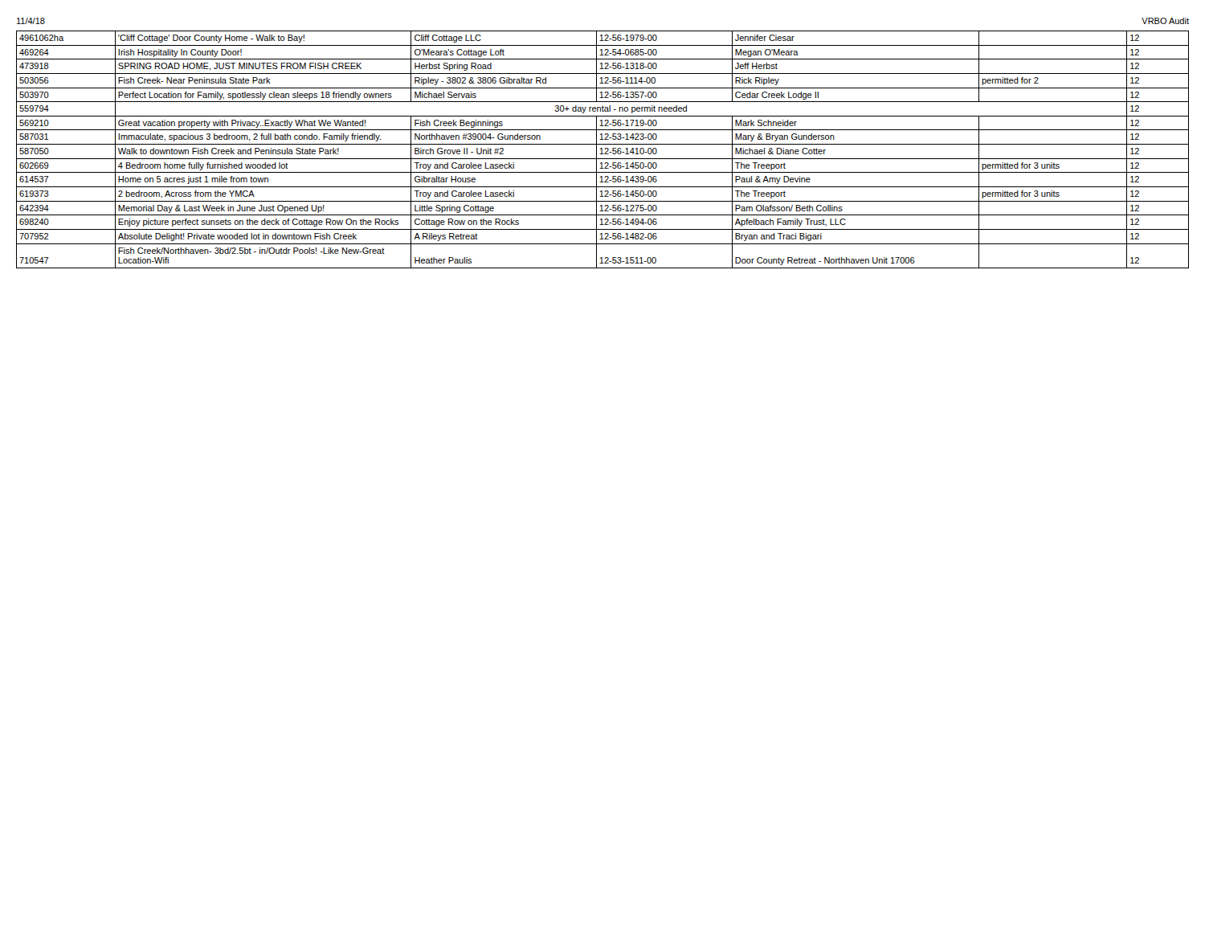11/4/18 VRBO Audit
| 4961062ha | 'Cliff Cottage' Door County Home - Walk to Bay! | Cliff Cottage LLC | 12-56-1979-00 | Jennifer Ciesar | | 12 |
| 469264 | Irish Hospitality In County Door! | O'Meara's Cottage Loft | 12-54-0685-00 | Megan O'Meara | | 12 |
| 473918 | SPRING ROAD HOME, JUST MINUTES FROM FISH CREEK | Herbst Spring Road | 12-56-1318-00 | Jeff Herbst | | 12 |
| 503056 | Fish Creek- Near Peninsula State Park | Ripley - 3802 & 3806 Gibraltar Rd | 12-56-1114-00 | Rick Ripley | permitted for 2 | 12 |
| 503970 | Perfect Location for Family, spotlessly clean sleeps 18 friendly owners | Michael Servais | 12-56-1357-00 | Cedar Creek Lodge II | | 12 |
| 559794 | 30+ day rental - no permit needed | 12 |
| 569210 | Great vacation property with Privacy..Exactly What We Wanted! | Fish Creek Beginnings | 12-56-1719-00 | Mark Schneider | | 12 |
| 587031 | Immaculate, spacious 3 bedroom, 2 full bath condo. Family friendly. | Northhaven #39004- Gunderson | 12-53-1423-00 | Mary & Bryan Gunderson | | 12 |
| 587050 | Walk to downtown Fish Creek and Peninsula State Park! | Birch Grove II - Unit #2 | 12-56-1410-00 | Michael & Diane Cotter | | 12 |
| 602669 | 4 Bedroom home fully furnished wooded lot | Troy and Carolee Lasecki | 12-56-1450-00 | The Treeport | permitted for 3 units | 12 |
| 614537 | Home on 5 acres just 1 mile from town | Gibraltar House | 12-56-1439-06 | Paul & Amy Devine | | 12 |
| 619373 | 2 bedroom, Across from the YMCA | Troy and Carolee Lasecki | 12-56-1450-00 | The Treeport | permitted for 3 units | 12 |
| 642394 | Memorial Day & Last Week in June Just Opened Up! | Little Spring Cottage | 12-56-1275-00 | Pam Olafsson/ Beth Collins | | 12 |
| 698240 | Enjoy picture perfect sunsets on the deck of Cottage Row On the Rocks | Cottage Row on the Rocks | 12-56-1494-06 | Apfelbach Family Trust, LLC | | 12 |
| 707952 | Absolute Delight! Private wooded lot in downtown Fish Creek | A Rileys Retreat | 12-56-1482-06 | Bryan and Traci Bigari | | 12 |
| 710547 | Fish Creek/Northhaven- 3bd/2.5bt - in/Outdr Pools! -Like New-Great Location-Wifi | Heather Paulis | 12-53-1511-00 | Door County Retreat - Northhaven Unit 17006 | | 12 |